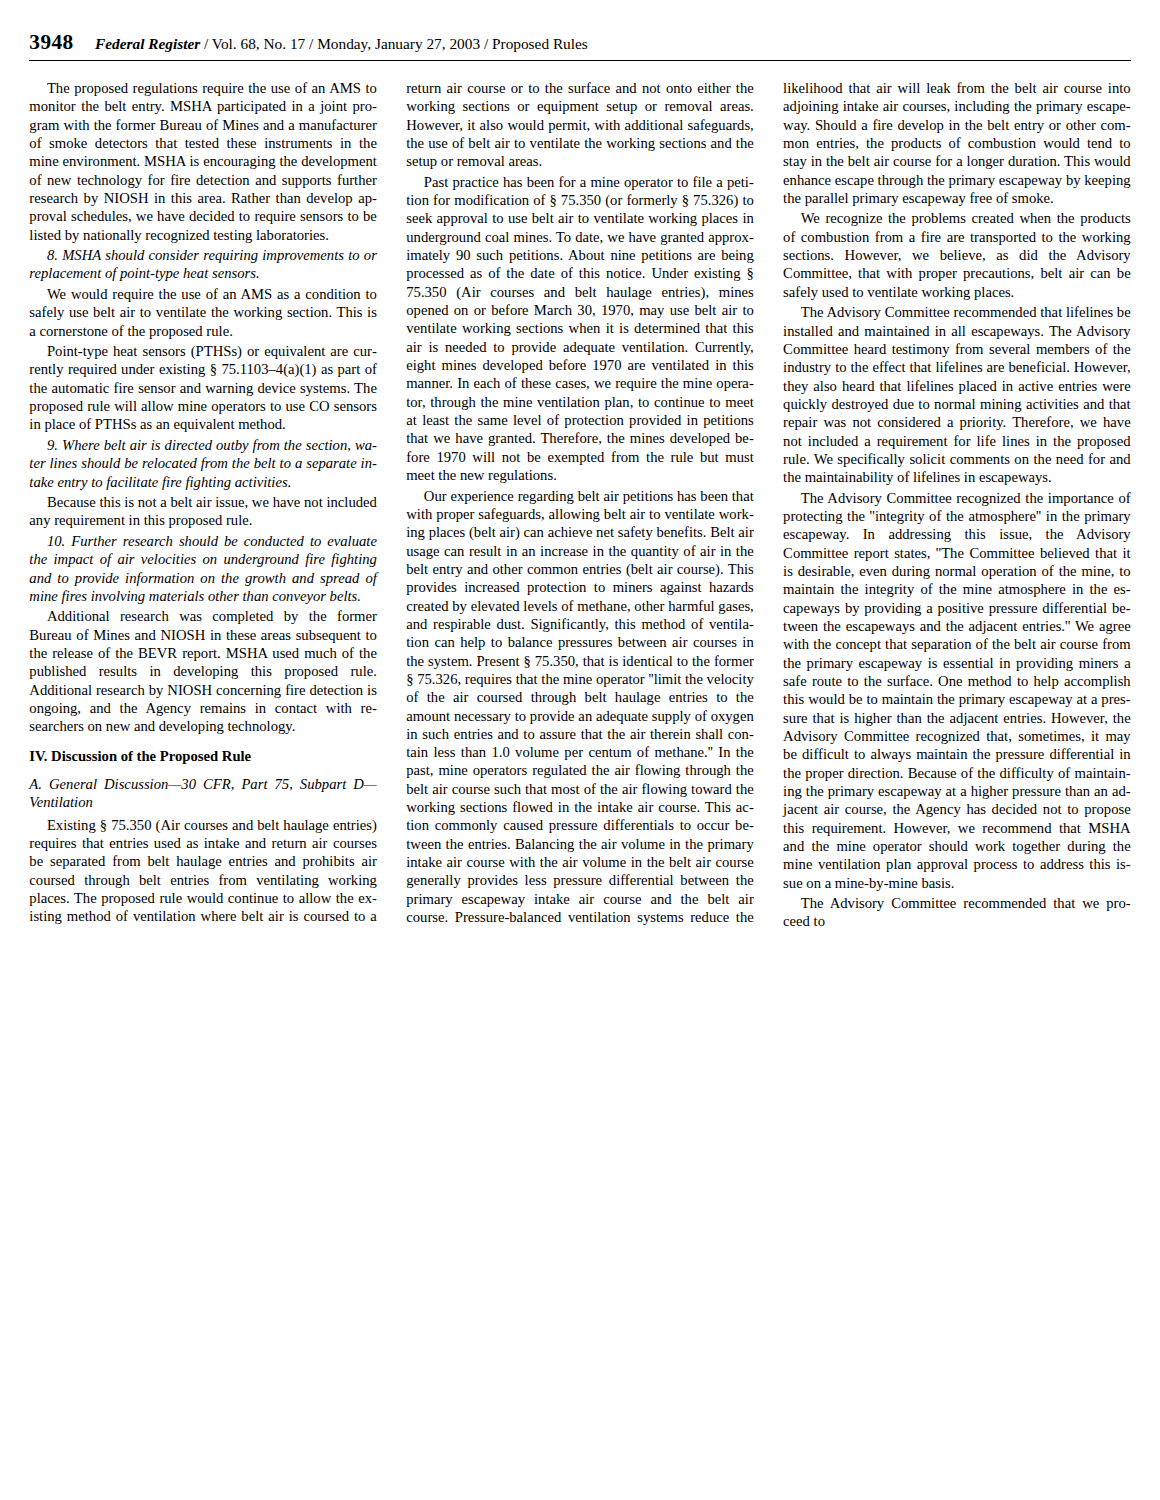3948 Federal Register / Vol. 68, No. 17 / Monday, January 27, 2003 / Proposed Rules
The proposed regulations require the use of an AMS to monitor the belt entry. MSHA participated in a joint program with the former Bureau of Mines and a manufacturer of smoke detectors that tested these instruments in the mine environment. MSHA is encouraging the development of new technology for fire detection and supports further research by NIOSH in this area. Rather than develop approval schedules, we have decided to require sensors to be listed by nationally recognized testing laboratories.
8. MSHA should consider requiring improvements to or replacement of point-type heat sensors.
We would require the use of an AMS as a condition to safely use belt air to ventilate the working section. This is a cornerstone of the proposed rule.
Point-type heat sensors (PTHSs) or equivalent are currently required under existing § 75.1103–4(a)(1) as part of the automatic fire sensor and warning device systems. The proposed rule will allow mine operators to use CO sensors in place of PTHSs as an equivalent method.
9. Where belt air is directed outby from the section, water lines should be relocated from the belt to a separate intake entry to facilitate fire fighting activities.
Because this is not a belt air issue, we have not included any requirement in this proposed rule.
10. Further research should be conducted to evaluate the impact of air velocities on underground fire fighting and to provide information on the growth and spread of mine fires involving materials other than conveyor belts.
Additional research was completed by the former Bureau of Mines and NIOSH in these areas subsequent to the release of the BEVR report. MSHA used much of the published results in developing this proposed rule. Additional research by NIOSH concerning fire detection is ongoing, and the Agency remains in contact with researchers on new and developing technology.
IV. Discussion of the Proposed Rule
A. General Discussion—30 CFR, Part 75, Subpart D—Ventilation
Existing § 75.350 (Air courses and belt haulage entries) requires that entries used as intake and return air courses be separated from belt haulage entries and prohibits air coursed through belt entries from ventilating working places. The proposed rule would continue to allow the existing method of ventilation where belt air is coursed to a return air course or to the surface and not onto either the working sections or equipment setup or removal areas. However, it also would permit, with additional safeguards, the use of belt air to ventilate the working sections and the setup or removal areas.
Past practice has been for a mine operator to file a petition for modification of § 75.350 (or formerly § 75.326) to seek approval to use belt air to ventilate working places in underground coal mines. To date, we have granted approximately 90 such petitions. About nine petitions are being processed as of the date of this notice. Under existing § 75.350 (Air courses and belt haulage entries), mines opened on or before March 30, 1970, may use belt air to ventilate working sections when it is determined that this air is needed to provide adequate ventilation. Currently, eight mines developed before 1970 are ventilated in this manner. In each of these cases, we require the mine operator, through the mine ventilation plan, to continue to meet at least the same level of protection provided in petitions that we have granted. Therefore, the mines developed before 1970 will not be exempted from the rule but must meet the new regulations.
Our experience regarding belt air petitions has been that with proper safeguards, allowing belt air to ventilate working places (belt air) can achieve net safety benefits. Belt air usage can result in an increase in the quantity of air in the belt entry and other common entries (belt air course). This provides increased protection to miners against hazards created by elevated levels of methane, other harmful gases, and respirable dust. Significantly, this method of ventilation can help to balance pressures between air courses in the system. Present § 75.350, that is identical to the former § 75.326, requires that the mine operator ''limit the velocity of the air coursed through belt haulage entries to the amount necessary to provide an adequate supply of oxygen in such entries and to assure that the air therein shall contain less than 1.0 volume per centum of methane.'' In the past, mine operators regulated the air flowing through the belt air course such that most of the air flowing toward the working sections flowed in the intake air course. This action commonly caused pressure differentials to occur between the entries. Balancing the air volume in the primary intake air course with the air volume in the belt air course generally provides less pressure differential between the primary escapeway intake air course and the belt air course. Pressure-balanced ventilation systems reduce the likelihood that air will leak from the belt air course into adjoining intake air courses, including the primary escapeway. Should a fire develop in the belt entry or other common entries, the products of combustion would tend to stay in the belt air course for a longer duration. This would enhance escape through the primary escapeway by keeping the parallel primary escapeway free of smoke.
We recognize the problems created when the products of combustion from a fire are transported to the working sections. However, we believe, as did the Advisory Committee, that with proper precautions, belt air can be safely used to ventilate working places.
The Advisory Committee recommended that lifelines be installed and maintained in all escapeways. The Advisory Committee heard testimony from several members of the industry to the effect that lifelines are beneficial. However, they also heard that lifelines placed in active entries were quickly destroyed due to normal mining activities and that repair was not considered a priority. Therefore, we have not included a requirement for life lines in the proposed rule. We specifically solicit comments on the need for and the maintainability of lifelines in escapeways.
The Advisory Committee recognized the importance of protecting the ''integrity of the atmosphere'' in the primary escapeway. In addressing this issue, the Advisory Committee report states, ''The Committee believed that it is desirable, even during normal operation of the mine, to maintain the integrity of the mine atmosphere in the escapeways by providing a positive pressure differential between the escapeways and the adjacent entries.'' We agree with the concept that separation of the belt air course from the primary escapeway is essential in providing miners a safe route to the surface. One method to help accomplish this would be to maintain the primary escapeway at a pressure that is higher than the adjacent entries. However, the Advisory Committee recognized that, sometimes, it may be difficult to always maintain the pressure differential in the proper direction. Because of the difficulty of maintaining the primary escapeway at a higher pressure than an adjacent air course, the Agency has decided not to propose this requirement. However, we recommend that MSHA and the mine operator should work together during the mine ventilation plan approval process to address this issue on a mine-by-mine basis.
The Advisory Committee recommended that we proceed to